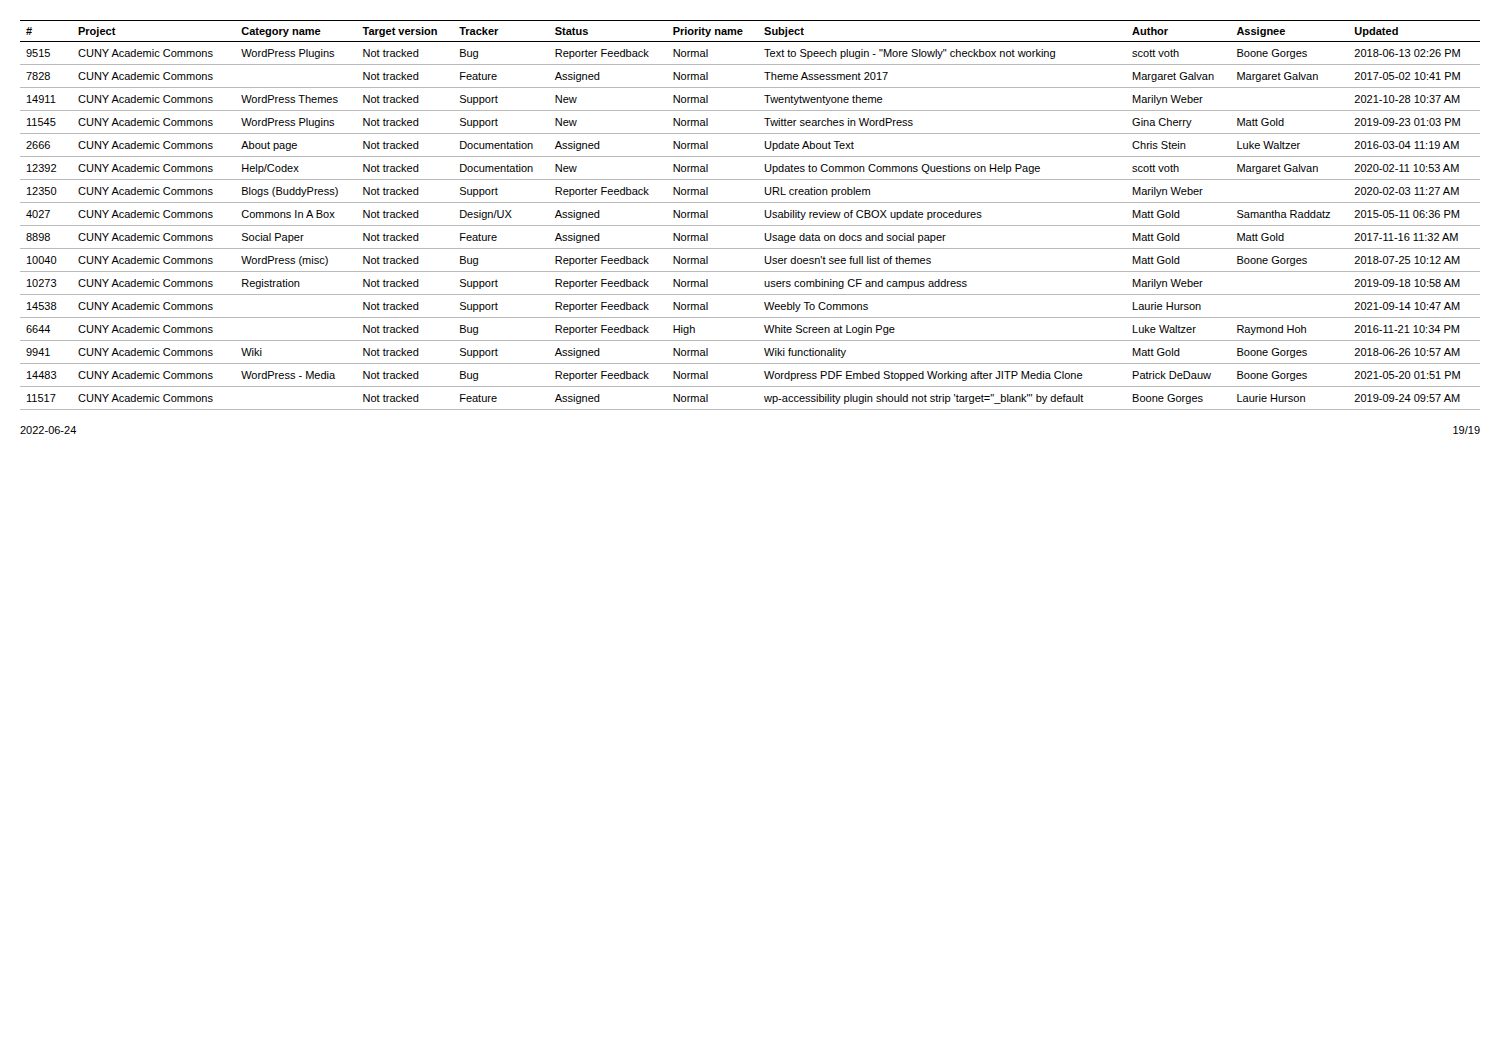| # | Project | Category name | Target version | Tracker | Status | Priority name | Subject | Author | Assignee | Updated |
| --- | --- | --- | --- | --- | --- | --- | --- | --- | --- | --- |
| 9515 | CUNY Academic Commons | WordPress Plugins | Not tracked | Bug | Reporter Feedback | Normal | Text to Speech plugin - "More Slowly" checkbox not working | scott voth | Boone Gorges | 2018-06-13 02:26 PM |
| 7828 | CUNY Academic Commons | | Not tracked | Feature | Assigned | Normal | Theme Assessment 2017 | Margaret Galvan | Margaret Galvan | 2017-05-02 10:41 PM |
| 14911 | CUNY Academic Commons | WordPress Themes | Not tracked | Support | New | Normal | Twentytwentyone theme | Marilyn Weber | | 2021-10-28 10:37 AM |
| 11545 | CUNY Academic Commons | WordPress Plugins | Not tracked | Support | New | Normal | Twitter searches in WordPress | Gina Cherry | Matt Gold | 2019-09-23 01:03 PM |
| 2666 | CUNY Academic Commons | About page | Not tracked | Documentation | Assigned | Normal | Update About Text | Chris Stein | Luke Waltzer | 2016-03-04 11:19 AM |
| 12392 | CUNY Academic Commons | Help/Codex | Not tracked | Documentation | New | Normal | Updates to Common Commons Questions on Help Page | scott voth | Margaret Galvan | 2020-02-11 10:53 AM |
| 12350 | CUNY Academic Commons | Blogs (BuddyPress) | Not tracked | Support | Reporter Feedback | Normal | URL creation problem | Marilyn Weber | | 2020-02-03 11:27 AM |
| 4027 | CUNY Academic Commons | Commons In A Box | Not tracked | Design/UX | Assigned | Normal | Usability review of CBOX update procedures | Matt Gold | Samantha Raddatz | 2015-05-11 06:36 PM |
| 8898 | CUNY Academic Commons | Social Paper | Not tracked | Feature | Assigned | Normal | Usage data on docs and social paper | Matt Gold | Matt Gold | 2017-11-16 11:32 AM |
| 10040 | CUNY Academic Commons | WordPress (misc) | Not tracked | Bug | Reporter Feedback | Normal | User doesn't see full list of themes | Matt Gold | Boone Gorges | 2018-07-25 10:12 AM |
| 10273 | CUNY Academic Commons | Registration | Not tracked | Support | Reporter Feedback | Normal | users combining CF and campus address | Marilyn Weber | | 2019-09-18 10:58 AM |
| 14538 | CUNY Academic Commons | | Not tracked | Support | Reporter Feedback | Normal | Weebly To Commons | Laurie Hurson | | 2021-09-14 10:47 AM |
| 6644 | CUNY Academic Commons | | Not tracked | Bug | Reporter Feedback | High | White Screen at Login Pge | Luke Waltzer | Raymond Hoh | 2016-11-21 10:34 PM |
| 9941 | CUNY Academic Commons | Wiki | Not tracked | Support | Assigned | Normal | Wiki functionality | Matt Gold | Boone Gorges | 2018-06-26 10:57 AM |
| 14483 | CUNY Academic Commons | WordPress - Media | Not tracked | Bug | Reporter Feedback | Normal | Wordpress PDF Embed Stopped Working after JITP Media Clone | Patrick DeDauw | Boone Gorges | 2021-05-20 01:51 PM |
| 11517 | CUNY Academic Commons | | Not tracked | Feature | Assigned | Normal | wp-accessibility plugin should not strip 'target="_blank"' by default | Boone Gorges | Laurie Hurson | 2019-09-24 09:57 AM |
2022-06-24
19/19